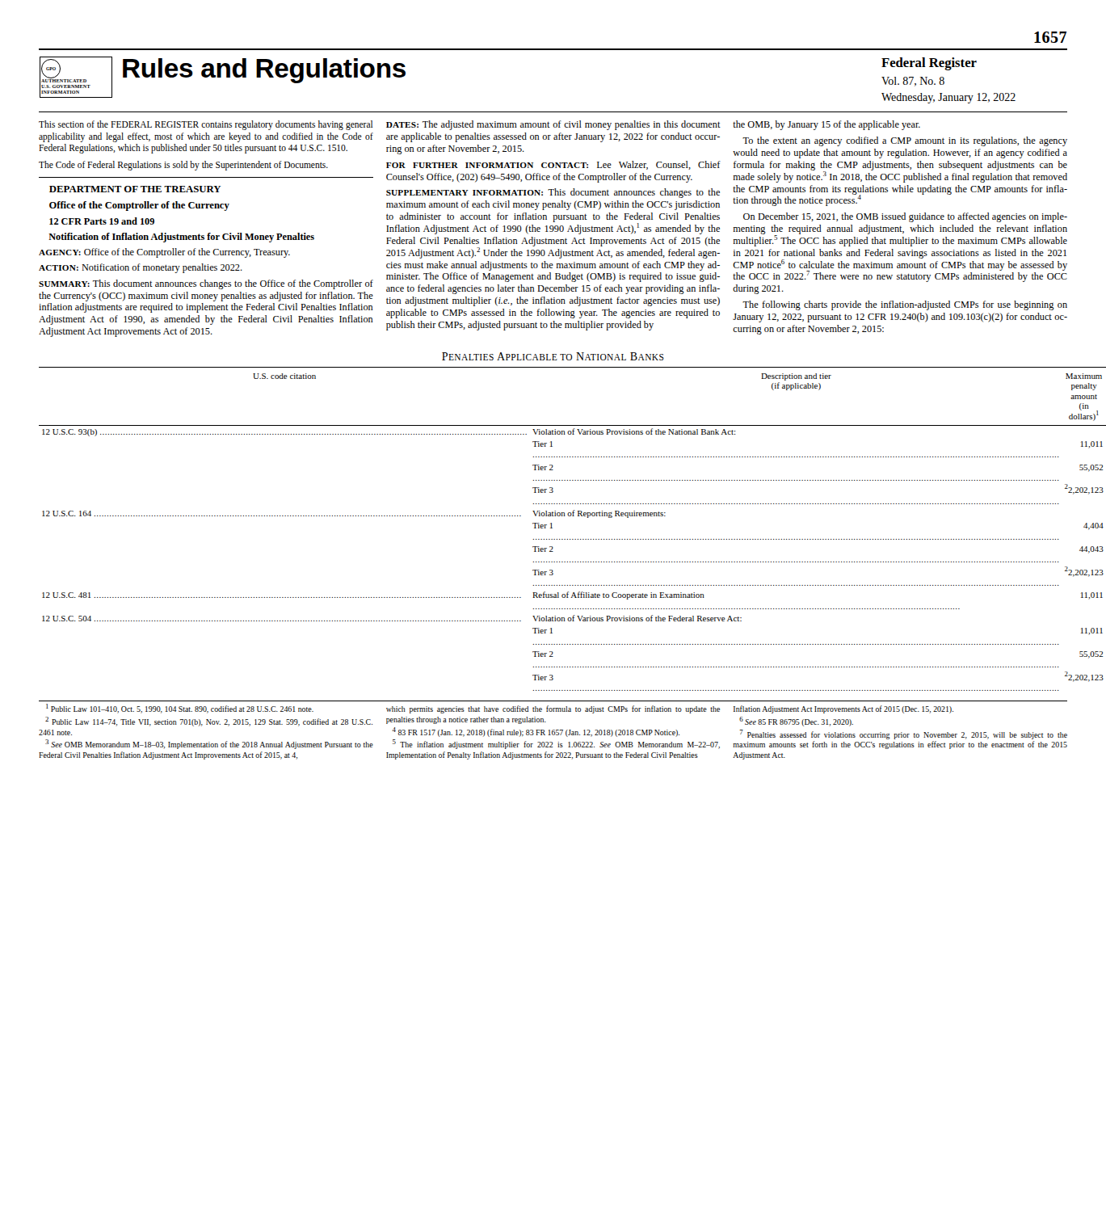1657
AUTHENTICATED
U.S. GOVERNMENT
INFORMATION
Rules and Regulations
Federal Register
Vol. 87, No. 8
Wednesday, January 12, 2022
This section of the FEDERAL REGISTER contains regulatory documents having general applicability and legal effect, most of which are keyed to and codified in the Code of Federal Regulations, which is published under 50 titles pursuant to 44 U.S.C. 1510.
The Code of Federal Regulations is sold by the Superintendent of Documents.
DEPARTMENT OF THE TREASURY
Office of the Comptroller of the Currency
12 CFR Parts 19 and 109
Notification of Inflation Adjustments for Civil Money Penalties
AGENCY: Office of the Comptroller of the Currency, Treasury.
ACTION: Notification of monetary penalties 2022.
SUMMARY: This document announces changes to the Office of the Comptroller of the Currency's (OCC) maximum civil money penalties as adjusted for inflation. The inflation adjustments are required to implement the Federal Civil Penalties Inflation Adjustment Act of 1990, as amended by the Federal Civil Penalties Inflation Adjustment Act Improvements Act of 2015.
DATES: The adjusted maximum amount of civil money penalties in this document are applicable to penalties assessed on or after January 12, 2022 for conduct occurring on or after November 2, 2015.
FOR FURTHER INFORMATION CONTACT: Lee Walzer, Counsel, Chief Counsel's Office, (202) 649–5490, Office of the Comptroller of the Currency.
SUPPLEMENTARY INFORMATION: This document announces changes to the maximum amount of each civil money penalty (CMP) within the OCC's jurisdiction to administer to account for inflation pursuant to the Federal Civil Penalties Inflation Adjustment Act of 1990 (the 1990 Adjustment Act),1 as amended by the Federal Civil Penalties Inflation Adjustment Act Improvements Act of 2015 (the 2015 Adjustment Act).2 Under the 1990 Adjustment Act, as amended, federal agencies must make annual adjustments to the maximum amount of each CMP they administer. The Office of Management and Budget (OMB) is required to issue guidance to federal agencies no later than December 15 of each year providing an inflation adjustment multiplier (i.e., the inflation adjustment factor agencies must use) applicable to CMPs assessed in the following year. The agencies are required to publish their CMPs, adjusted pursuant to the multiplier provided by
the OMB, by January 15 of the applicable year.
To the extent an agency codified a CMP amount in its regulations, the agency would need to update that amount by regulation. However, if an agency codified a formula for making the CMP adjustments, then subsequent adjustments can be made solely by notice.3 In 2018, the OCC published a final regulation that removed the CMP amounts from its regulations while updating the CMP amounts for inflation through the notice process.4
On December 15, 2021, the OMB issued guidance to affected agencies on implementing the required annual adjustment, which included the relevant inflation multiplier.5 The OCC has applied that multiplier to the maximum CMPs allowable in 2021 for national banks and Federal savings associations as listed in the 2021 CMP notice6 to calculate the maximum amount of CMPs that may be assessed by the OCC in 2022.7 There were no new statutory CMPs administered by the OCC during 2021.
The following charts provide the inflation-adjusted CMPs for use beginning on January 12, 2022, pursuant to 12 CFR 19.240(b) and 109.103(c)(2) for conduct occurring on or after November 2, 2015:
PENALTIES APPLICABLE TO NATIONAL BANKS
| U.S. code citation | Description and tier (if applicable) | Maximum penalty amount (in dollars) 1 |
| --- | --- | --- |
| 12 U.S.C. 93(b) | Violation of Various Provisions of the National Bank Act: | |
| | Tier 1 | 11,011 |
| | Tier 2 | 55,052 |
| | Tier 3 | 2 2,202,123 |
| 12 U.S.C. 164 | Violation of Reporting Requirements: | |
| | Tier 1 | 4,404 |
| | Tier 2 | 44,043 |
| | Tier 3 | 2 2,202,123 |
| 12 U.S.C. 481 | Refusal of Affiliate to Cooperate in Examination | 11,011 |
| 12 U.S.C. 504 | Violation of Various Provisions of the Federal Reserve Act: | |
| | Tier 1 | 11,011 |
| | Tier 2 | 55,052 |
| | Tier 3 | 2 2,202,123 |
1 Public Law 101–410, Oct. 5, 1990, 104 Stat. 890, codified at 28 U.S.C. 2461 note.
2 Public Law 114–74, Title VII, section 701(b), Nov. 2, 2015, 129 Stat. 599, codified at 28 U.S.C. 2461 note.
3 See OMB Memorandum M–18–03, Implementation of the 2018 Annual Adjustment Pursuant to the Federal Civil Penalties Inflation Adjustment Act Improvements Act of 2015, at 4,
which permits agencies that have codified the formula to adjust CMPs for inflation to update the penalties through a notice rather than a regulation.
4 83 FR 1517 (Jan. 12, 2018) (final rule); 83 FR 1657 (Jan. 12, 2018) (2018 CMP Notice).
5 The inflation adjustment multiplier for 2022 is 1.06222. See OMB Memorandum M–22–07, Implementation of Penalty Inflation Adjustments for 2022, Pursuant to the Federal Civil Penalties
Inflation Adjustment Act Improvements Act of 2015 (Dec. 15, 2021).
6 See 85 FR 86795 (Dec. 31, 2020).
7 Penalties assessed for violations occurring prior to November 2, 2015, will be subject to the maximum amounts set forth in the OCC's regulations in effect prior to the enactment of the 2015 Adjustment Act.